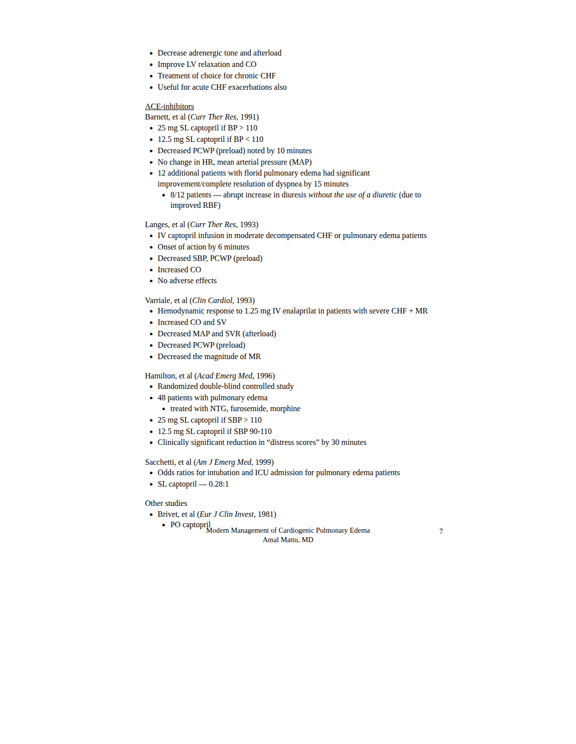Decrease adrenergic tone and afterload
Improve LV relaxation and CO
Treatment of choice for chronic CHF
Useful for acute CHF exacerbations also
ACE-inhibitors
Barnett, et al (Curr Ther Res, 1991)
25 mg SL captopril if BP > 110
12.5 mg SL captopril if BP < 110
Decreased PCWP (preload) noted by 10 minutes
No change in HR, mean arterial pressure (MAP)
12 additional patients with florid pulmonary edema had significant improvement/complete resolution of dyspnea by 15 minutes
8/12 patients — abrupt increase in diuresis without the use of a diuretic (due to improved RBF)
Langes, et al (Curr Ther Res, 1993)
IV captopril infusion in moderate decompensated CHF or pulmonary edema patients
Onset of action by 6 minutes
Decreased SBP, PCWP (preload)
Increased CO
No adverse effects
Varriale, et al (Clin Cardiol, 1993)
Hemodynamic response to 1.25 mg IV enalaprilat in patients with severe CHF + MR
Increased CO and SV
Decreased MAP and SVR (afterload)
Decreased PCWP (preload)
Decreased the magnitude of MR
Hamilton, et al (Acad Emerg Med, 1996)
Randomized double-blind controlled study
48 patients with pulmonary edema
treated with NTG, furosemide, morphine
25 mg SL captopril if SBP > 110
12.5 mg SL captopril if SBP 90-110
Clinically significant reduction in “distress scores” by 30 minutes
Sacchetti, et al (Am J Emerg Med, 1999)
Odds ratios for intubation and ICU admission for pulmonary edema patients
SL captopril — 0.28:1
Other studies
Brivet, et al (Eur J Clin Invest, 1981)
PO captopril
Modern Management of Cardiogenic Pulmonary Edema
Amal Mattu, MD
7